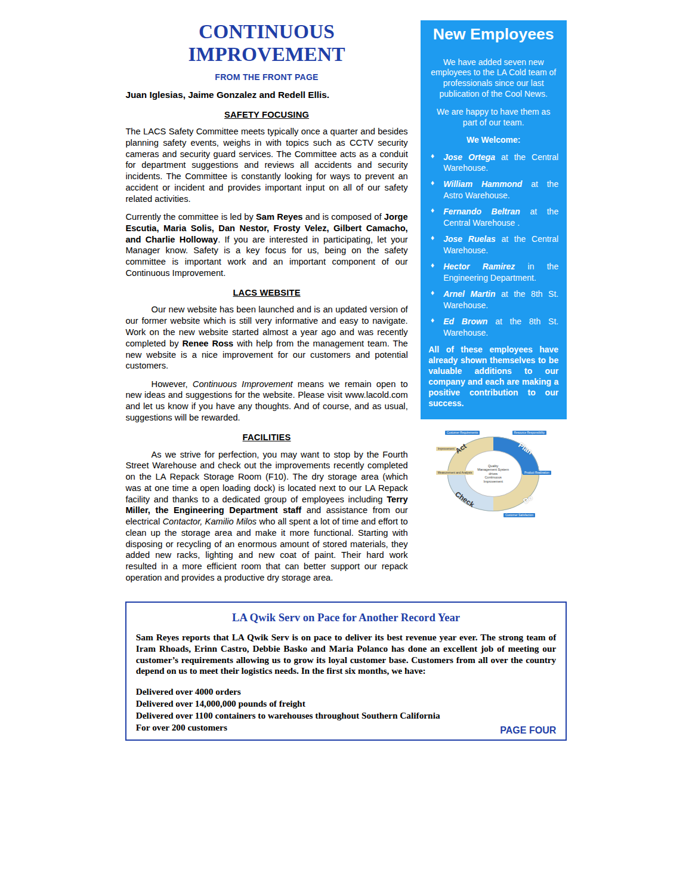CONTINUOUS IMPROVEMENT
FROM THE FRONT PAGE
Juan Iglesias, Jaime Gonzalez and Redell Ellis.
SAFETY FOCUSING
The LACS Safety Committee meets typically once a quarter and besides planning safety events, weighs in with topics such as CCTV security cameras and security guard services. The Committee acts as a conduit for department suggestions and reviews all accidents and security incidents. The Committee is constantly looking for ways to prevent an accident or incident and provides important input on all of our safety related activities.
Currently the committee is led by Sam Reyes and is composed of Jorge Escutia, Maria Solis, Dan Nestor, Frosty Velez, Gilbert Camacho, and Charlie Holloway. If you are interested in participating, let your Manager know. Safety is a key focus for us, being on the safety committee is important work and an important component of our Continuous Improvement.
LACS WEBSITE
Our new website has been launched and is an updated version of our former website which is still very informative and easy to navigate. Work on the new website started almost a year ago and was recently completed by Renee Ross with help from the management team. The new website is a nice improvement for our customers and potential customers.
However, Continuous Improvement means we remain open to new ideas and suggestions for the website. Please visit www.lacold.com and let us know if you have any thoughts. And of course, and as usual, suggestions will be rewarded.
FACILITIES
As we strive for perfection, you may want to stop by the Fourth Street Warehouse and check out the improvements recently completed on the LA Repack Storage Room (F10). The dry storage area (which was at one time a open loading dock) is located next to our LA Repack facility and thanks to a dedicated group of employees including Terry Miller, the Engineering Department staff and assistance from our electrical Contactor, Kamilio Milos who all spent a lot of time and effort to clean up the storage area and make it more functional. Starting with disposing or recycling of an enormous amount of stored materials, they added new racks, lighting and new coat of paint. Their hard work resulted in a more efficient room that can better support our repack operation and provides a productive dry storage area.
New Employees
We have added seven new employees to the LA Cold team of professionals since our last publication of the Cool News.
We are happy to have them as part of our team.
We Welcome:
Jose Ortega at the Central Warehouse.
William Hammond at the Astro Warehouse.
Fernando Beltran at the Central Warehouse .
Jose Ruelas at the Central Warehouse.
Hector Ramirez in the Engineering Department.
Arnel Martin at the 8th St. Warehouse.
Ed Brown at the 8th St. Warehouse.
All of these employees have already shown themselves to be valuable additions to our company and each are making a positive contribution to our success.
Quality
Management System
drives
Continuous
Improvement
Plan
Do
Check
Act
Customer Requirements
Resource Responsibility
Product Realization
Customer Satisfaction
Measurement and Analysis
Improvement
LA Qwik Serv on Pace for Another Record Year
Sam Reyes reports that LA Qwik Serv is on pace to deliver its best revenue year ever. The strong team of Iram Rhoads, Erinn Castro, Debbie Basko and Maria Polanco has done an excellent job of meeting our customer’s requirements allowing us to grow its loyal customer base. Customers from all over the country depend on us to meet their logistics needs. In the first six months, we have:
Delivered over 4000 orders
Delivered over 14,000,000 pounds of freight
Delivered over 1100 containers to warehouses throughout Southern California
For over 200 customers
PAGE FOUR